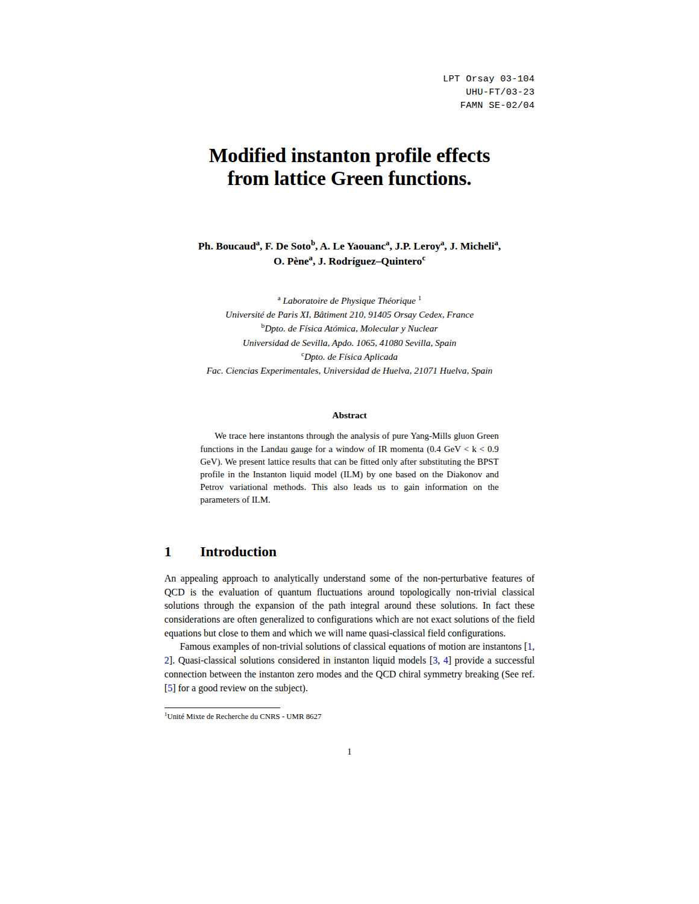LPT Orsay 03-104
UHU-FT/03-23
FAMN SE-02/04
Modified instanton profile effects
from lattice Green functions.
Ph. Boucauda, F. De Sotob, A. Le Yaouanca, J.P. Leroya, J. Michelia,
O. Pènea, J. Rodríguez–Quinteroc
a Laboratoire de Physique Théorique 1
Université de Paris XI, Bâtiment 210, 91405 Orsay Cedex, France
b Dpto. de Física Atómica, Molecular y Nuclear
Universidad de Sevilla, Apdo. 1065, 41080 Sevilla, Spain
c Dpto. de Física Aplicada
Fac. Ciencias Experimentales, Universidad de Huelva, 21071 Huelva, Spain
Abstract
We trace here instantons through the analysis of pure Yang-Mills gluon Green functions in the Landau gauge for a window of IR momenta (0.4 GeV < k < 0.9 GeV). We present lattice results that can be fitted only after substituting the BPST profile in the Instanton liquid model (ILM) by one based on the Diakonov and Petrov variational methods. This also leads us to gain information on the parameters of ILM.
1 Introduction
An appealing approach to analytically understand some of the non-perturbative features of QCD is the evaluation of quantum fluctuations around topologically non-trivial classical solutions through the expansion of the path integral around these solutions. In fact these considerations are often generalized to configurations which are not exact solutions of the field equations but close to them and which we will name quasi-classical field configurations.
Famous examples of non-trivial solutions of classical equations of motion are instantons [1, 2]. Quasi-classical solutions considered in instanton liquid models [3, 4] provide a successful connection between the instanton zero modes and the QCD chiral symmetry breaking (See ref. [5] for a good review on the subject).
1Unité Mixte de Recherche du CNRS - UMR 8627
1